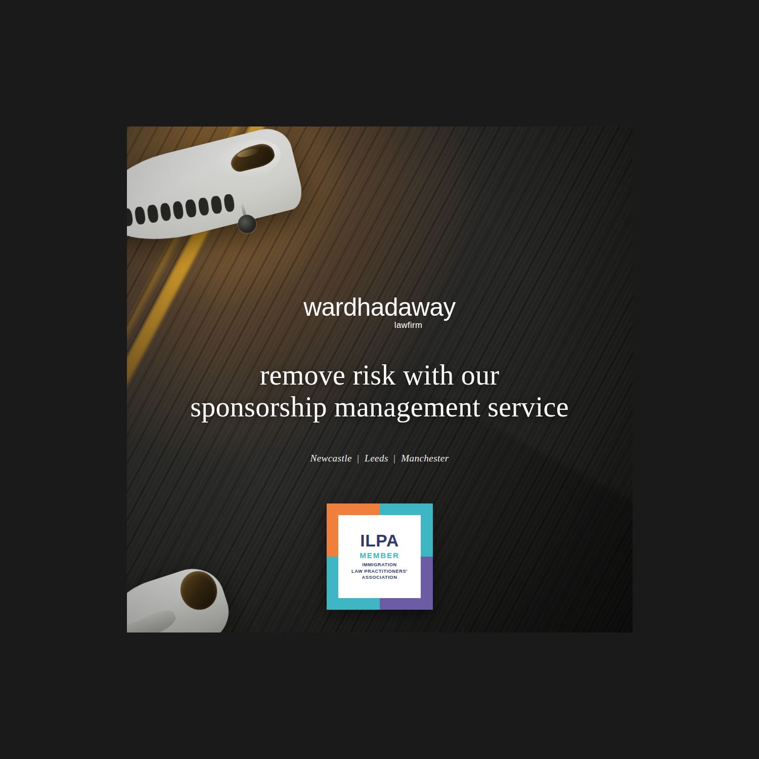wardhadaway lawfirm
remove risk with our
sponsorship management service
Newcastle|Leeds|Manchester
ILPA
MEMBER
Immigration
Law Practitioners'
Association